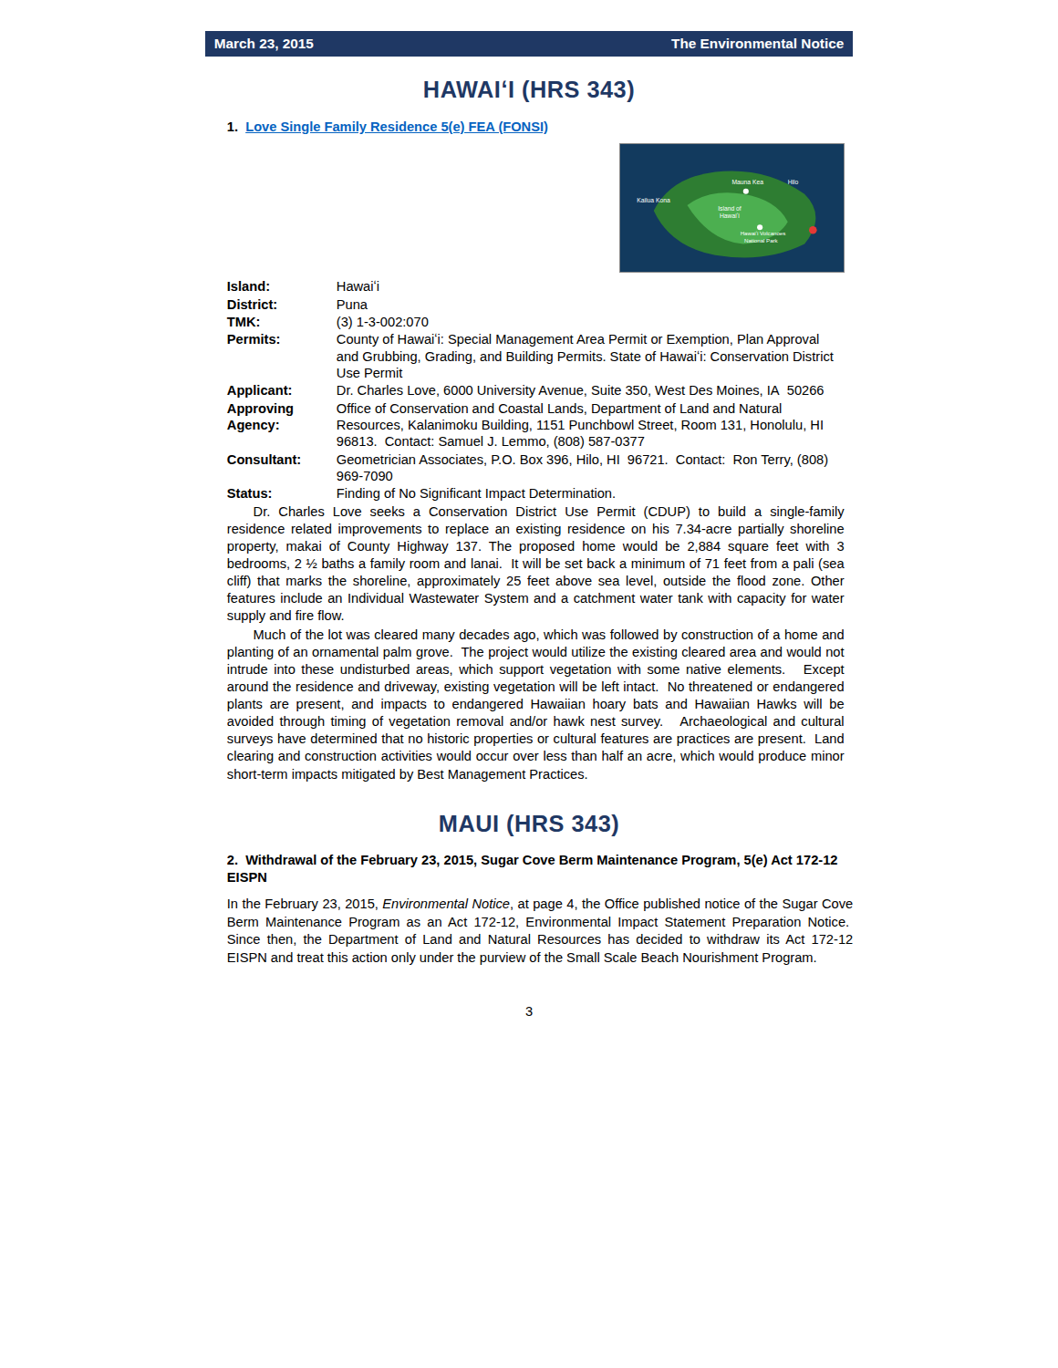March 23, 2015 The Environmental Notice
HAWAIʻI (HRS 343)
1. Love Single Family Residence 5(e) FEA (FONSI)
| Island: | Hawaiʻi |
| District: | Puna |
| TMK: | (3) 1-3-002:070 |
| Permits: | County of Hawaiʻi: Special Management Area Permit or Exemption, Plan Approval and Grubbing, Grading, and Building Permits. State of Hawaiʻi: Conservation District Use Permit |
| Applicant: | Dr. Charles Love, 6000 University Avenue, Suite 350, West Des Moines, IA 50266 |
| Approving Agency: | Office of Conservation and Coastal Lands, Department of Land and Natural Resources, Kalanimoku Building, 1151 Punchbowl Street, Room 131, Honolulu, HI 96813. Contact: Samuel J. Lemmo, (808) 587-0377 |
| Consultant: | Geometrician Associates, P.O. Box 396, Hilo, HI 96721. Contact: Ron Terry, (808) 969-7090 |
| Status: | Finding of No Significant Impact Determination. |
Dr. Charles Love seeks a Conservation District Use Permit (CDUP) to build a single-family residence related improvements to replace an existing residence on his 7.34-acre partially shoreline property, makai of County Highway 137. The proposed home would be 2,884 square feet with 3 bedrooms, 2 ½ baths a family room and lanai. It will be set back a minimum of 71 feet from a pali (sea cliff) that marks the shoreline, approximately 25 feet above sea level, outside the flood zone. Other features include an Individual Wastewater System and a catchment water tank with capacity for water supply and fire flow.
Much of the lot was cleared many decades ago, which was followed by construction of a home and planting of an ornamental palm grove. The project would utilize the existing cleared area and would not intrude into these undisturbed areas, which support vegetation with some native elements. Except around the residence and driveway, existing vegetation will be left intact. No threatened or endangered plants are present, and impacts to endangered Hawaiian hoary bats and Hawaiian Hawks will be avoided through timing of vegetation removal and/or hawk nest survey. Archaeological and cultural surveys have determined that no historic properties or cultural features are practices are present. Land clearing and construction activities would occur over less than half an acre, which would produce minor short-term impacts mitigated by Best Management Practices.
MAUI (HRS 343)
2. Withdrawal of the February 23, 2015, Sugar Cove Berm Maintenance Program, 5(e) Act 172-12 EISPN
In the February 23, 2015, Environmental Notice, at page 4, the Office published notice of the Sugar Cove Berm Maintenance Program as an Act 172-12, Environmental Impact Statement Preparation Notice. Since then, the Department of Land and Natural Resources has decided to withdraw its Act 172-12 EISPN and treat this action only under the purview of the Small Scale Beach Nourishment Program.
3